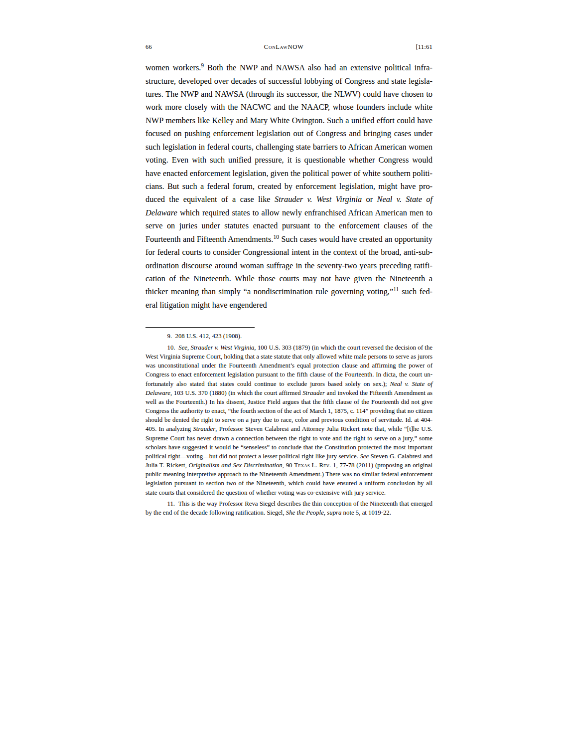66 ConLawNOW [11:61
women workers.9 Both the NWP and NAWSA also had an extensive political infrastructure, developed over decades of successful lobbying of Congress and state legislatures. The NWP and NAWSA (through its successor, the NLWV) could have chosen to work more closely with the NACWC and the NAACP, whose founders include white NWP members like Kelley and Mary White Ovington. Such a unified effort could have focused on pushing enforcement legislation out of Congress and bringing cases under such legislation in federal courts, challenging state barriers to African American women voting. Even with such unified pressure, it is questionable whether Congress would have enacted enforcement legislation, given the political power of white southern politicians. But such a federal forum, created by enforcement legislation, might have produced the equivalent of a case like Strauder v. West Virginia or Neal v. State of Delaware which required states to allow newly enfranchised African American men to serve on juries under statutes enacted pursuant to the enforcement clauses of the Fourteenth and Fifteenth Amendments.10 Such cases would have created an opportunity for federal courts to consider Congressional intent in the context of the broad, anti-subordination discourse around woman suffrage in the seventy-two years preceding ratification of the Nineteenth. While those courts may not have given the Nineteenth a thicker meaning than simply “a nondiscrimination rule governing voting,”11 such federal litigation might have engendered
9. 208 U.S. 412, 423 (1908).
10. See, Strauder v. West Virginia, 100 U.S. 303 (1879) (in which the court reversed the decision of the West Virginia Supreme Court, holding that a state statute that only allowed white male persons to serve as jurors was unconstitutional under the Fourteenth Amendment’s equal protection clause and affirming the power of Congress to enact enforcement legislation pursuant to the fifth clause of the Fourteenth. In dicta, the court unfortunately also stated that states could continue to exclude jurors based solely on sex.); Neal v. State of Delaware, 103 U.S. 370 (1880) (in which the court affirmed Strauder and invoked the Fifteenth Amendment as well as the Fourteenth.) In his dissent, Justice Field argues that the fifth clause of the Fourteenth did not give Congress the authority to enact, “the fourth section of the act of March 1, 1875, c. 114” providing that no citizen should be denied the right to serve on a jury due to race, color and previous condition of servitude. Id. at 404-405. In analyzing Strauder, Professor Steven Calabresi and Attorney Julia Rickert note that, while “[t]he U.S. Supreme Court has never drawn a connection between the right to vote and the right to serve on a jury,” some scholars have suggested it would be “senseless” to conclude that the Constitution protected the most important political right—voting—but did not protect a lesser political right like jury service. See Steven G. Calabresi and Julia T. Rickert, Originalism and Sex Discrimination, 90 Texas L. Rev. 1, 77-78 (2011) (proposing an original public meaning interpretive approach to the Nineteenth Amendment.) There was no similar federal enforcement legislation pursuant to section two of the Nineteenth, which could have ensured a uniform conclusion by all state courts that considered the question of whether voting was co-extensive with jury service.
11. This is the way Professor Reva Siegel describes the thin conception of the Nineteenth that emerged by the end of the decade following ratification. Siegel, She the People, supra note 5, at 1019-22.